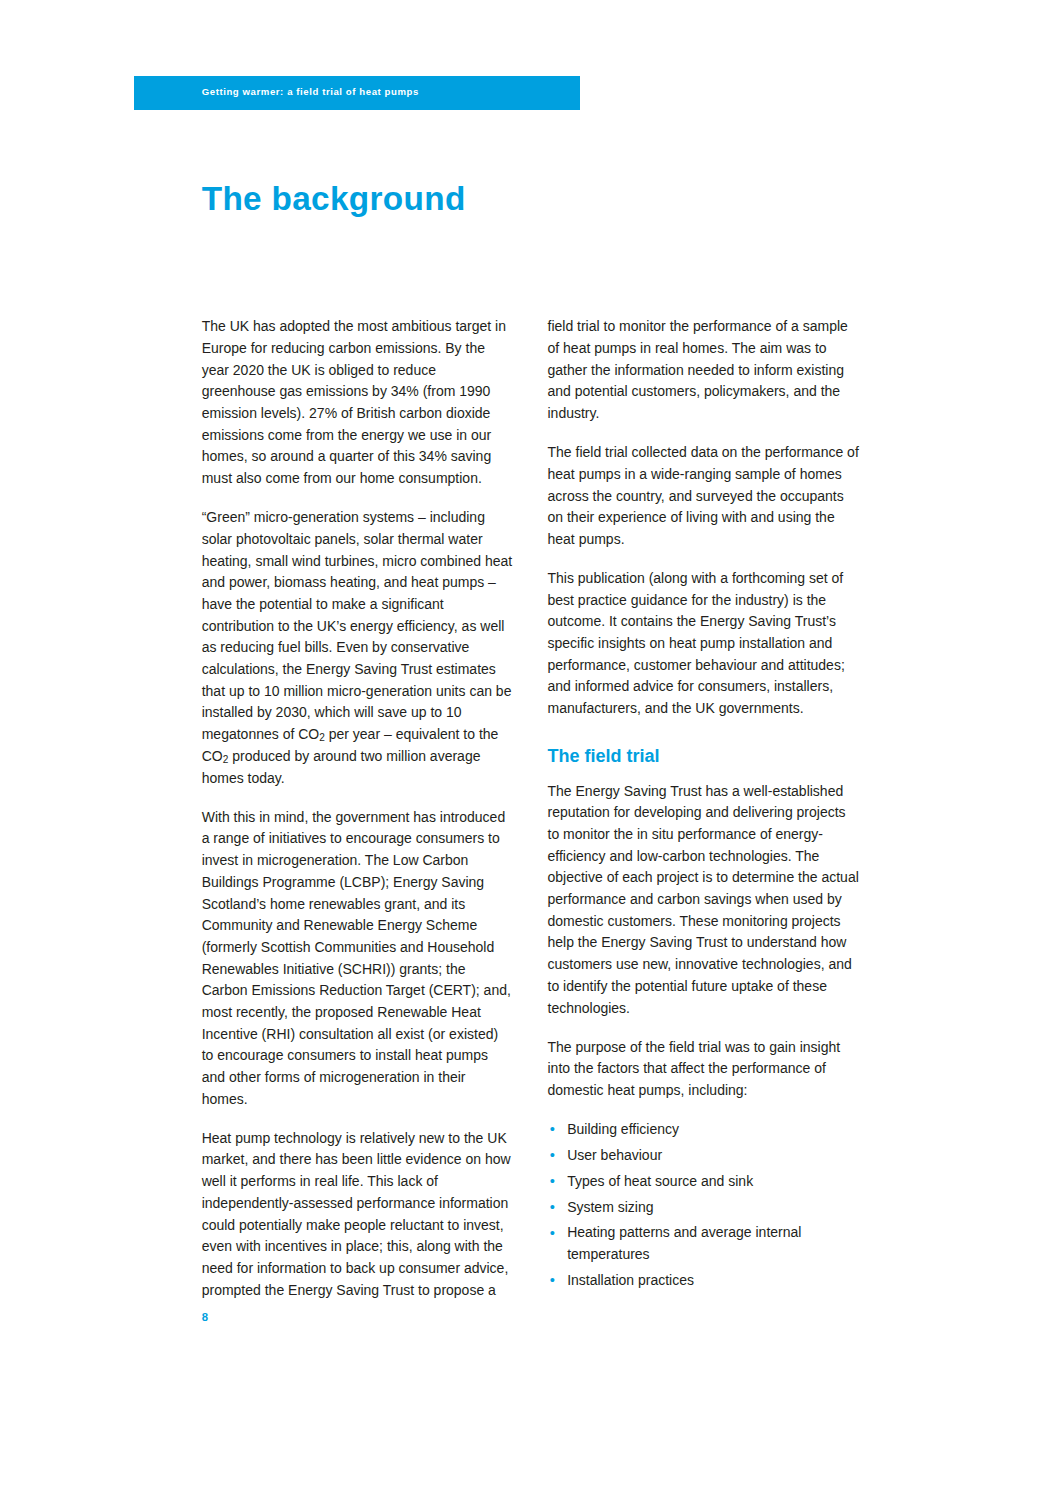Getting warmer: a field trial of heat pumps
The background
The UK has adopted the most ambitious target in Europe for reducing carbon emissions. By the year 2020 the UK is obliged to reduce greenhouse gas emissions by 34% (from 1990 emission levels). 27% of British carbon dioxide emissions come from the energy we use in our homes, so around a quarter of this 34% saving must also come from our home consumption.
“Green” micro-generation systems – including solar photovoltaic panels, solar thermal water heating, small wind turbines, micro combined heat and power, biomass heating, and heat pumps – have the potential to make a significant contribution to the UK’s energy efficiency, as well as reducing fuel bills. Even by conservative calculations, the Energy Saving Trust estimates that up to 10 million micro-generation units can be installed by 2030, which will save up to 10 megatonnes of CO2 per year – equivalent to the CO2 produced by around two million average homes today.
With this in mind, the government has introduced a range of initiatives to encourage consumers to invest in microgeneration. The Low Carbon Buildings Programme (LCBP); Energy Saving Scotland’s home renewables grant, and its Community and Renewable Energy Scheme (formerly Scottish Communities and Household Renewables Initiative (SCHRI)) grants; the Carbon Emissions Reduction Target (CERT); and, most recently, the proposed Renewable Heat Incentive (RHI) consultation all exist (or existed) to encourage consumers to install heat pumps and other forms of microgeneration in their homes.
Heat pump technology is relatively new to the UK market, and there has been little evidence on how well it performs in real life. This lack of independently-assessed performance information could potentially make people reluctant to invest, even with incentives in place; this, along with the need for information to back up consumer advice, prompted the Energy Saving Trust to propose a field trial to monitor the performance of a sample of heat pumps in real homes. The aim was to gather the information needed to inform existing and potential customers, policymakers, and the industry.
The field trial collected data on the performance of heat pumps in a wide-ranging sample of homes across the country, and surveyed the occupants on their experience of living with and using the heat pumps.
This publication (along with a forthcoming set of best practice guidance for the industry) is the outcome. It contains the Energy Saving Trust’s specific insights on heat pump installation and performance, customer behaviour and attitudes; and informed advice for consumers, installers, manufacturers, and the UK governments.
The field trial
The Energy Saving Trust has a well-established reputation for developing and delivering projects to monitor the in situ performance of energy-efficiency and low-carbon technologies. The objective of each project is to determine the actual performance and carbon savings when used by domestic customers. These monitoring projects help the Energy Saving Trust to understand how customers use new, innovative technologies, and to identify the potential future uptake of these technologies.
The purpose of the field trial was to gain insight into the factors that affect the performance of domestic heat pumps, including:
Building efficiency
User behaviour
Types of heat source and sink
System sizing
Heating patterns and average internal temperatures
Installation practices
8